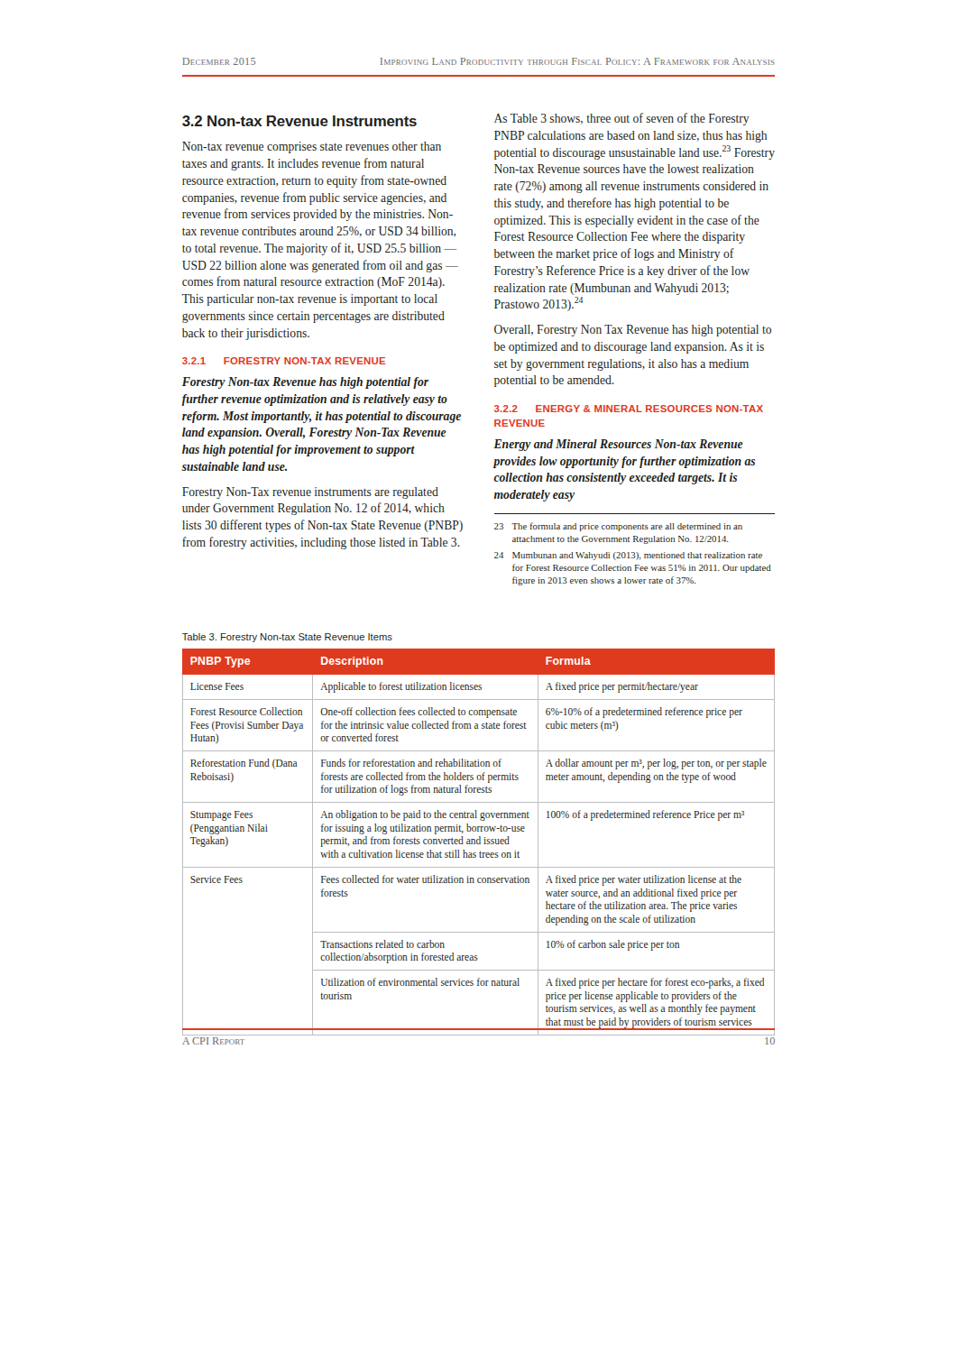December 2015
Improving Land Productivity through Fiscal Policy: A Framework for Analysis
3.2 Non-tax Revenue Instruments
Non-tax revenue comprises state revenues other than taxes and grants. It includes revenue from natural resource extraction, return to equity from state-owned companies, revenue from public service agencies, and revenue from services provided by the ministries. Non-tax revenue contributes around 25%, or USD 34 billion, to total revenue. The majority of it, USD 25.5 billion — USD 22 billion alone was generated from oil and gas — comes from natural resource extraction (MoF 2014a). This particular non-tax revenue is important to local governments since certain percentages are distributed back to their jurisdictions.
3.2.1 Forestry Non-tax Revenue
Forestry Non-tax Revenue has high potential for further revenue optimization and is relatively easy to reform. Most importantly, it has potential to discourage land expansion. Overall, Forestry Non-Tax Revenue has high potential for improvement to support sustainable land use.
Forestry Non-Tax revenue instruments are regulated under Government Regulation No. 12 of 2014, which lists 30 different types of Non-tax State Revenue (PNBP) from forestry activities, including those listed in Table 3.
As Table 3 shows, three out of seven of the Forestry PNBP calculations are based on land size, thus has high potential to discourage unsustainable land use.23 Forestry Non-tax Revenue sources have the lowest realization rate (72%) among all revenue instruments considered in this study, and therefore has high potential to be optimized. This is especially evident in the case of the Forest Resource Collection Fee where the disparity between the market price of logs and Ministry of Forestry’s Reference Price is a key driver of the low realization rate (Mumbunan and Wahyudi 2013; Prastowo 2013).24
Overall, Forestry Non Tax Revenue has high potential to be optimized and to discourage land expansion. As it is set by government regulations, it also has a medium potential to be amended.
3.2.2 Energy & Mineral Resources Non-tax Revenue
Energy and Mineral Resources Non-tax Revenue provides low opportunity for further optimization as collection has consistently exceeded targets. It is moderately easy
23
The formula and price components are all determined in an attachment to the Government Regulation No. 12/2014.
24
Mumbunan and Wahyudi (2013), mentioned that realization rate for Forest Resource Collection Fee was 51% in 2011. Our updated figure in 2013 even shows a lower rate of 37%.
Table 3. Forestry Non-tax State Revenue Items
| PNBP Type | Description | Formula |
| --- | --- | --- |
| License Fees | Applicable to forest utilization licenses | A fixed price per permit/hectare/year |
| Forest Resource Collection Fees (Provisi Sumber Daya Hutan) | One-off collection fees collected to compensate for the intrinsic value collected from a state forest or converted forest | 6%-10% of a predetermined reference price per cubic meters (m³) |
| Reforestation Fund (Dana Reboisasi) | Funds for reforestation and rehabilitation of forests are collected from the holders of permits for utilization of logs from natural forests | A dollar amount per m³, per log, per ton, or per staple meter amount, depending on the type of wood |
| Stumpage Fees (Penggantian Nilai Tegakan) | An obligation to be paid to the central government for issuing a log utilization permit, borrow-to-use permit, and from forests converted and issued with a cultivation license that still has trees on it | 100% of a predetermined reference Price per m³ |
| Service Fees | Fees collected for water utilization in conservation forests | A fixed price per water utilization license at the water source, and an additional fixed price per hectare of the utilization area. The price varies depending on the scale of utilization |
| Transactions related to carbon collection/absorption in forested areas | 10% of carbon sale price per ton |
| Utilization of environmental services for natural tourism | A fixed price per hectare for forest eco-parks, a fixed price per license applicable to providers of the tourism services, as well as a monthly fee payment that must be paid by providers of tourism services |
A CPI Report
10